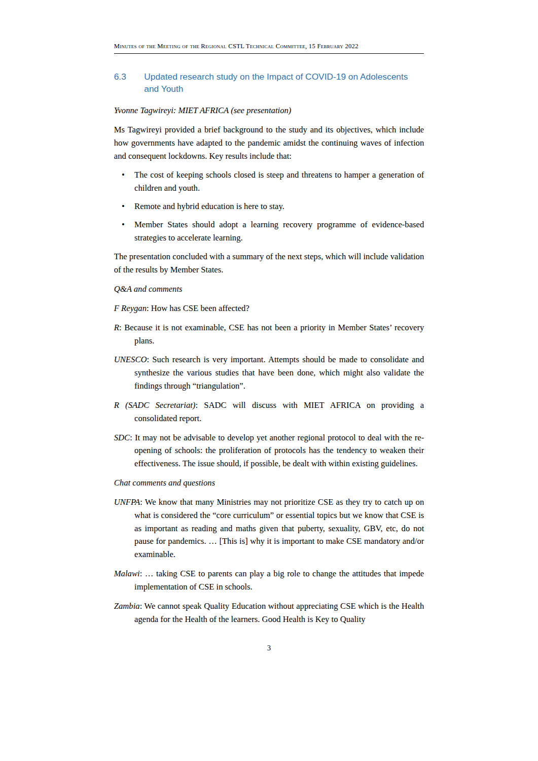Minutes of the Meeting of the Regional CSTL Technical Committee, 15 February 2022
6.3 Updated research study on the Impact of COVID-19 on Adolescents and Youth
Yvonne Tagwireyi: MIET AFRICA (see presentation)
Ms Tagwireyi provided a brief background to the study and its objectives, which include how governments have adapted to the pandemic amidst the continuing waves of infection and consequent lockdowns. Key results include that:
The cost of keeping schools closed is steep and threatens to hamper a generation of children and youth.
Remote and hybrid education is here to stay.
Member States should adopt a learning recovery programme of evidence-based strategies to accelerate learning.
The presentation concluded with a summary of the next steps, which will include validation of the results by Member States.
Q&A and comments
F Reygan: How has CSE been affected?
R: Because it is not examinable, CSE has not been a priority in Member States’ recovery plans.
UNESCO: Such research is very important. Attempts should be made to consolidate and synthesize the various studies that have been done, which might also validate the findings through “triangulation”.
R (SADC Secretariat): SADC will discuss with MIET AFRICA on providing a consolidated report.
SDC: It may not be advisable to develop yet another regional protocol to deal with the re-opening of schools: the proliferation of protocols has the tendency to weaken their effectiveness. The issue should, if possible, be dealt with within existing guidelines.
Chat comments and questions
UNFPA: We know that many Ministries may not prioritize CSE as they try to catch up on what is considered the “core curriculum” or essential topics but we know that CSE is as important as reading and maths given that puberty, sexuality, GBV, etc, do not pause for pandemics. … [This is] why it is important to make CSE mandatory and/or examinable.
Malawi: … taking CSE to parents can play a big role to change the attitudes that impede implementation of CSE in schools.
Zambia: We cannot speak Quality Education without appreciating CSE which is the Health agenda for the Health of the learners. Good Health is Key to Quality
3